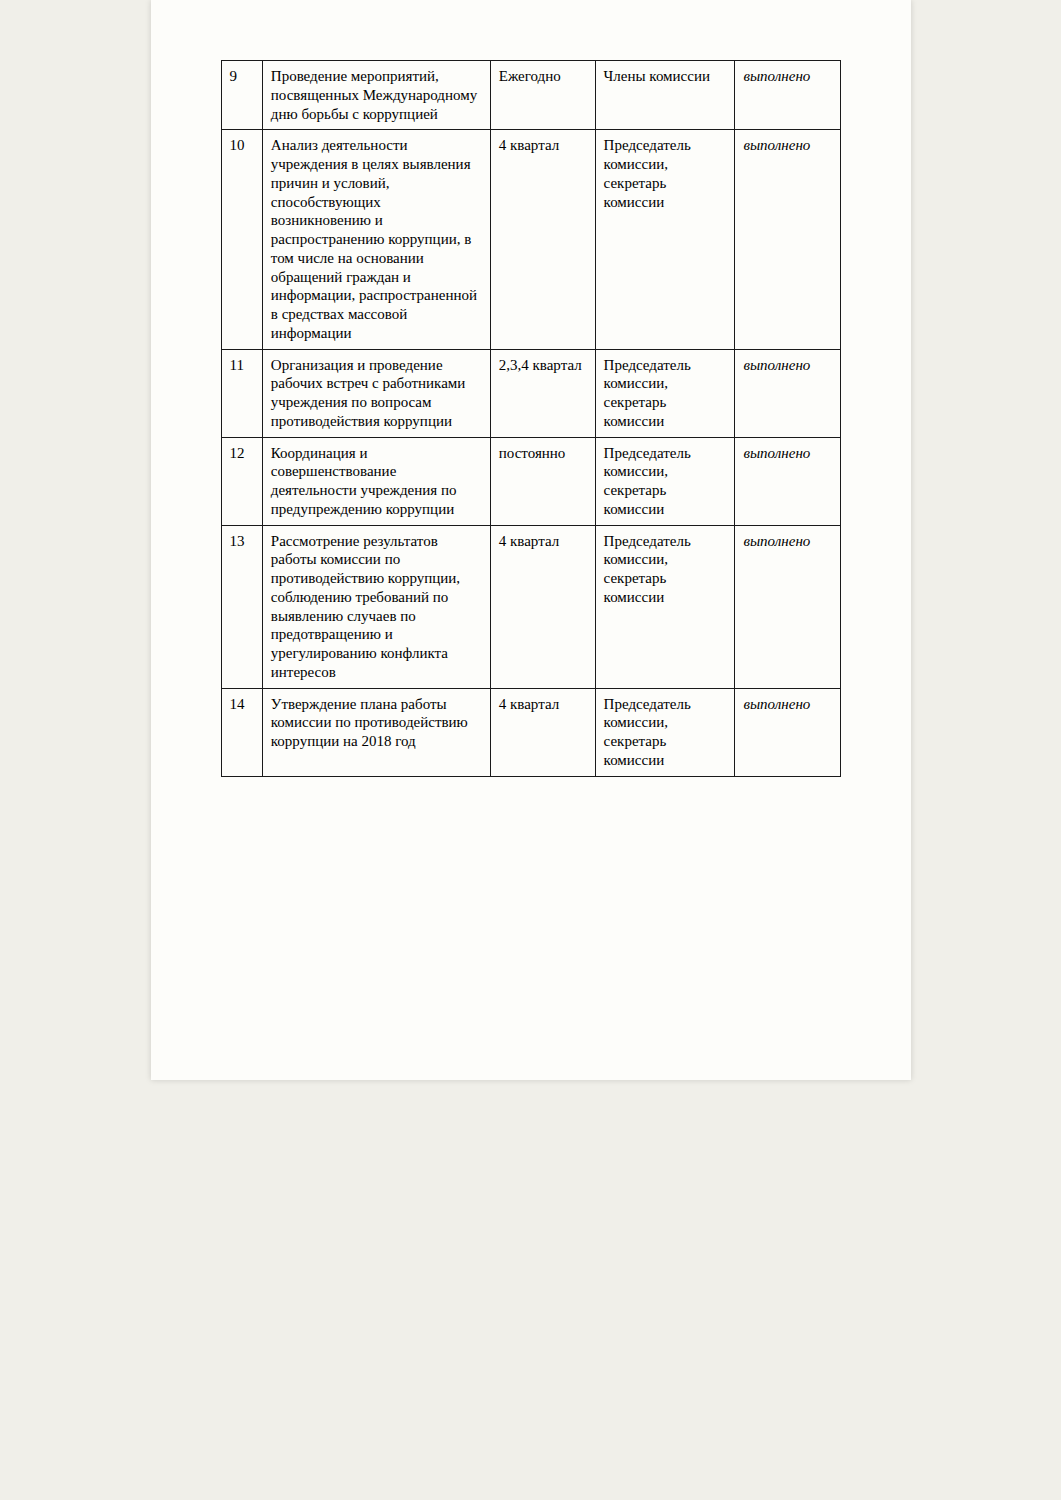| 9 | Проведение мероприятий, посвященных Международному дню борьбы с коррупцией | Ежегодно | Члены комиссии | выполнено |
| 10 | Анализ деятельности учреждения в целях выявления причин и условий, способствующих возникновению и распространению коррупции, в том числе на основании обращений граждан и информации, распространенной в средствах массовой информации | 4 квартал | Председатель комиссии, секретарь комиссии | выполнено |
| 11 | Организация и проведение рабочих встреч с работниками учреждения по вопросам противодействия коррупции | 2,3,4 квартал | Председатель комиссии, секретарь комиссии | выполнено |
| 12 | Координация и совершенствование деятельности учреждения по предупреждению коррупции | постоянно | Председатель комиссии, секретарь комиссии | выполнено |
| 13 | Рассмотрение результатов работы комиссии по противодействию коррупции, соблюдению требований по выявлению случаев по предотвращению и урегулированию конфликта интересов | 4 квартал | Председатель комиссии, секретарь комиссии | выполнено |
| 14 | Утверждение плана работы комиссии по противодействию коррупции на 2018 год | 4 квартал | Председатель комиссии, секретарь комиссии | выполнено |